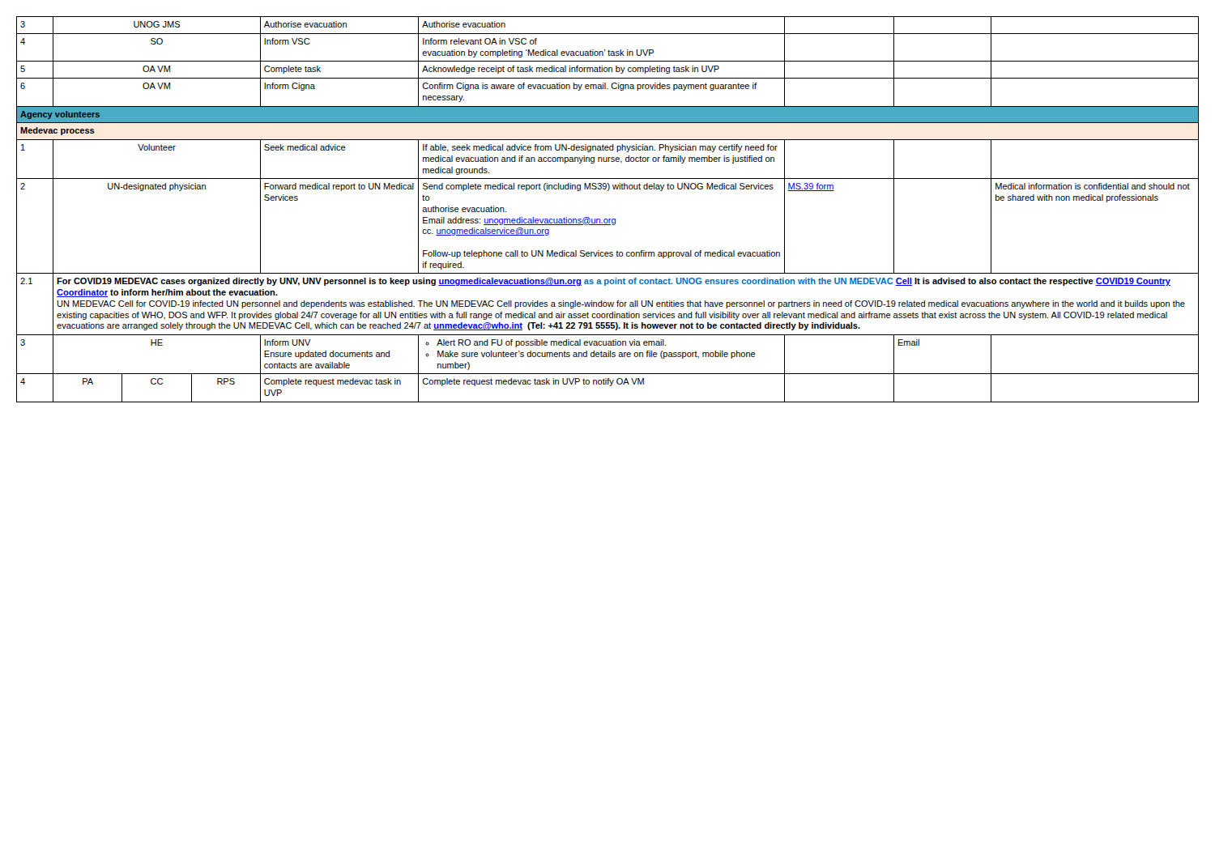| 3 | UNOG JMS | Authorise evacuation | Authorise evacuation | | | |
| 4 | SO | Inform VSC | Inform relevant OA in VSC of evacuation by completing ‘Medical evacuation’ task in UVP | | | |
| 5 | OA VM | Complete task | Acknowledge receipt of task medical information by completing task in UVP | | | |
| 6 | OA VM | Inform Cigna | Confirm Cigna is aware of evacuation by email. Cigna provides payment guarantee if necessary. | | | |
| Agency volunteers |
| Medevac process |
| 1 | Volunteer | Seek medical advice | If able, seek medical advice from UN-designated physician. Physician may certify need for medical evacuation and if an accompanying nurse, doctor or family member is justified on medical grounds. | | | |
| 2 | UN-designated physician | Forward medical report to UN Medical Services | Send complete medical report (including MS39) without delay to UNOG Medical Services to authorise evacuation. Email address: unogmedicalevacuations@un.org cc. unogmedicalservice@un.org Follow-up telephone call to UN Medical Services to confirm approval of medical evacuation if required. | MS.39 form | | Medical information is confidential and should not be shared with non medical professionals |
| 2.1 | For COVID19 MEDEVAC cases organized directly by UNV, UNV personnel is to keep using unogmedicalevacuations@un.org as a point of contact. UNOG ensures coordination with the UN MEDEVAC Cell It is advised to also contact the respective COVID19 Country Coordinator to inform her/him about the evacuation. UN MEDEVAC Cell for COVID-19 infected UN personnel and dependents was established. The UN MEDEVAC Cell provides a single-window for all UN entities that have personnel or partners in need of COVID-19 related medical evacuations anywhere in the world and it builds upon the existing capacities of WHO, DOS and WFP. It provides global 24/7 coverage for all UN entities with a full range of medical and air asset coordination services and full visibility over all relevant medical and airframe assets that exist across the UN system. All COVID-19 related medical evacuations are arranged solely through the UN MEDEVAC Cell, which can be reached 24/7 at unmedevac@who.int (Tel: +41 22 791 5555). It is however not to be contacted directly by individuals. |
| 3 | HE | Inform UNV Ensure updated documents and contacts are available | Alert RO and FU of possible medical evacuation via email. Make sure volunteer’s documents and details are on file (passport, mobile phone number) | | Email | |
| 4 | PA | CC | RPS | Complete request medevac task in UVP | Complete request medevac task in UVP to notify OA VM | | | |